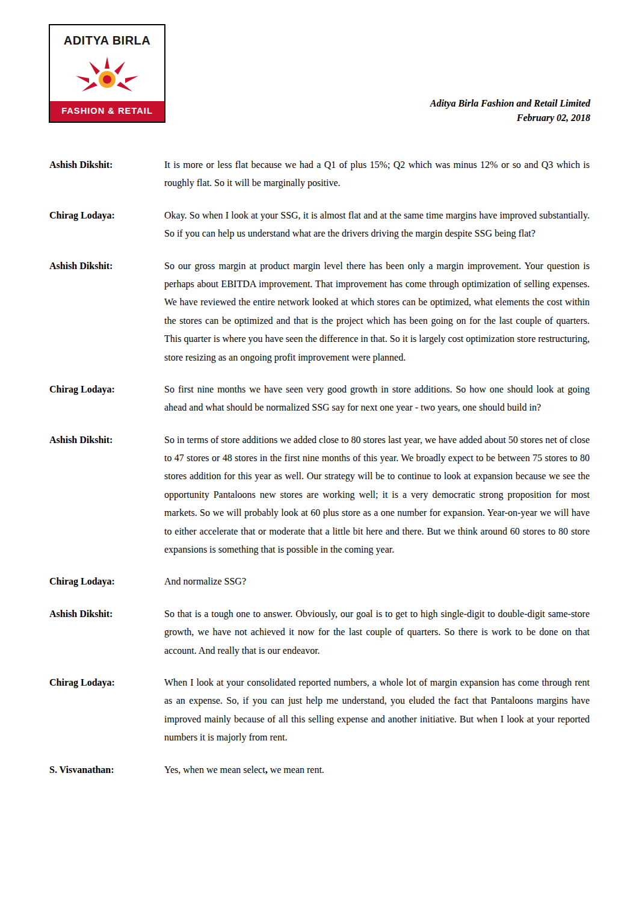ADITYA BIRLA
FASHION & RETAIL
Aditya Birla Fashion and Retail Limited
February 02, 2018
| Ashish Dikshit: | It is more or less flat because we had a Q1 of plus 15%; Q2 which was minus 12% or so and Q3 which is roughly flat. So it will be marginally positive. |
| Chirag Lodaya: | Okay. So when I look at your SSG, it is almost flat and at the same time margins have improved substantially. So if you can help us understand what are the drivers driving the margin despite SSG being flat? |
| Ashish Dikshit: | So our gross margin at product margin level there has been only a margin improvement. Your question is perhaps about EBITDA improvement. That improvement has come through optimization of selling expenses. We have reviewed the entire network looked at which stores can be optimized, what elements the cost within the stores can be optimized and that is the project which has been going on for the last couple of quarters. This quarter is where you have seen the difference in that. So it is largely cost optimization store restructuring, store resizing as an ongoing profit improvement were planned. |
| Chirag Lodaya: | So first nine months we have seen very good growth in store additions. So how one should look at going ahead and what should be normalized SSG say for next one year - two years, one should build in? |
| Ashish Dikshit: | So in terms of store additions we added close to 80 stores last year, we have added about 50 stores net of close to 47 stores or 48 stores in the first nine months of this year. We broadly expect to be between 75 stores to 80 stores addition for this year as well. Our strategy will be to continue to look at expansion because we see the opportunity Pantaloons new stores are working well; it is a very democratic strong proposition for most markets. So we will probably look at 60 plus store as a one number for expansion. Year-on-year we will have to either accelerate that or moderate that a little bit here and there. But we think around 60 stores to 80 store expansions is something that is possible in the coming year. |
| Chirag Lodaya: | And normalize SSG? |
| Ashish Dikshit: | So that is a tough one to answer. Obviously, our goal is to get to high single-digit to double-digit same-store growth, we have not achieved it now for the last couple of quarters. So there is work to be done on that account. And really that is our endeavor. |
| Chirag Lodaya: | When I look at your consolidated reported numbers, a whole lot of margin expansion has come through rent as an expense. So, if you can just help me understand, you eluded the fact that Pantaloons margins have improved mainly because of all this selling expense and another initiative. But when I look at your reported numbers it is majorly from rent. |
| S. Visvanathan: | Yes, when we mean select , we mean rent. |